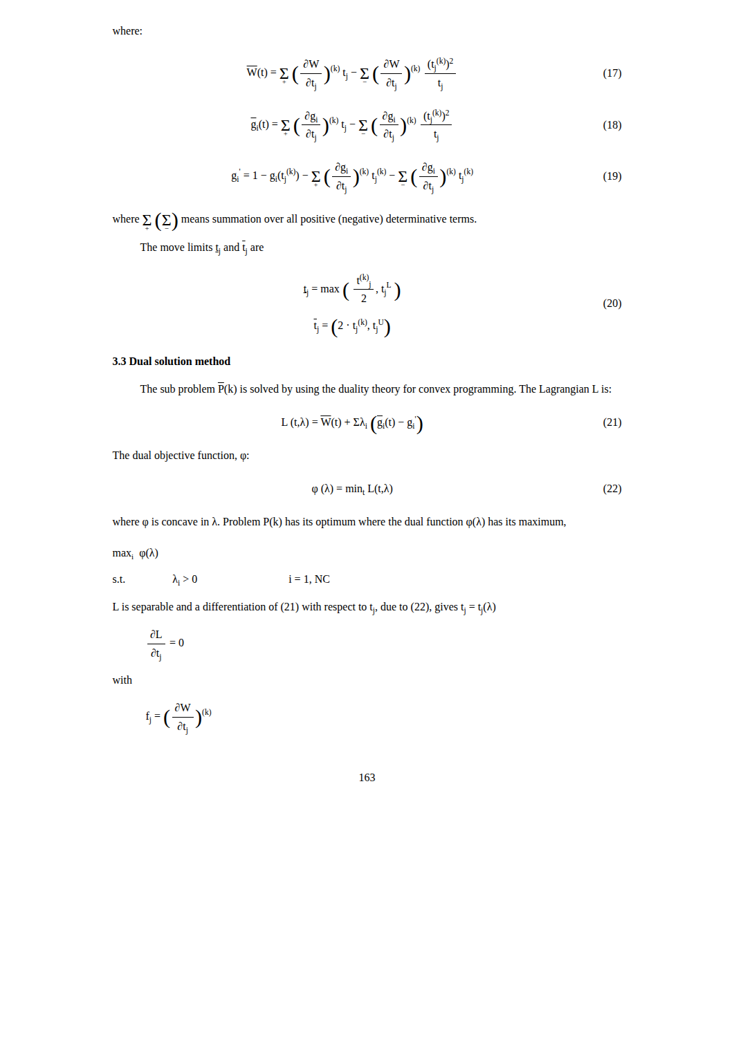where:
W(t) = Σ+ (∂W∂tj)(k) tj − Σ− (∂W∂tj)(k) (tj(k))2 tj
(17)
gi(t) = Σ+ (∂gi∂tj)(k) tj − Σ− (∂gi∂tj)(k) (tj(k))2 tj
(18)
gi' = 1 − gi(tj(k)) − Σ+ (∂gi∂tj)(k) tj(k) − Σ− (∂gi∂tj)(k) tj(k)
(19)
where Σ+ (Σ−) means summation over all positive (negative) determinative terms.
The move limits tj and tj are
tj = max ( t(k)j 2, tjL )
tj = (2 · tj(k), tjU)
(20)
3.3 Dual solution method
The sub problem P(k) is solved by using the duality theory for convex programming. The Lagrangian L is:
L (t,λ) = W(t) + Σλi (gi(t) − gi')
(21)
The dual objective function, φ:
φ (λ) = mint L(t,λ)
(22)
where φ is concave in λ. Problem P(k) has its optimum where the dual function φ(λ) has its maximum,
maxi φ(λ)
s.t. λi > 0 i = 1, NC
L is separable and a differentiation of (21) with respect to tj, due to (22), gives tj = tj(λ)
∂L∂tj = 0
with
fj = (∂W∂tj)(k)
163